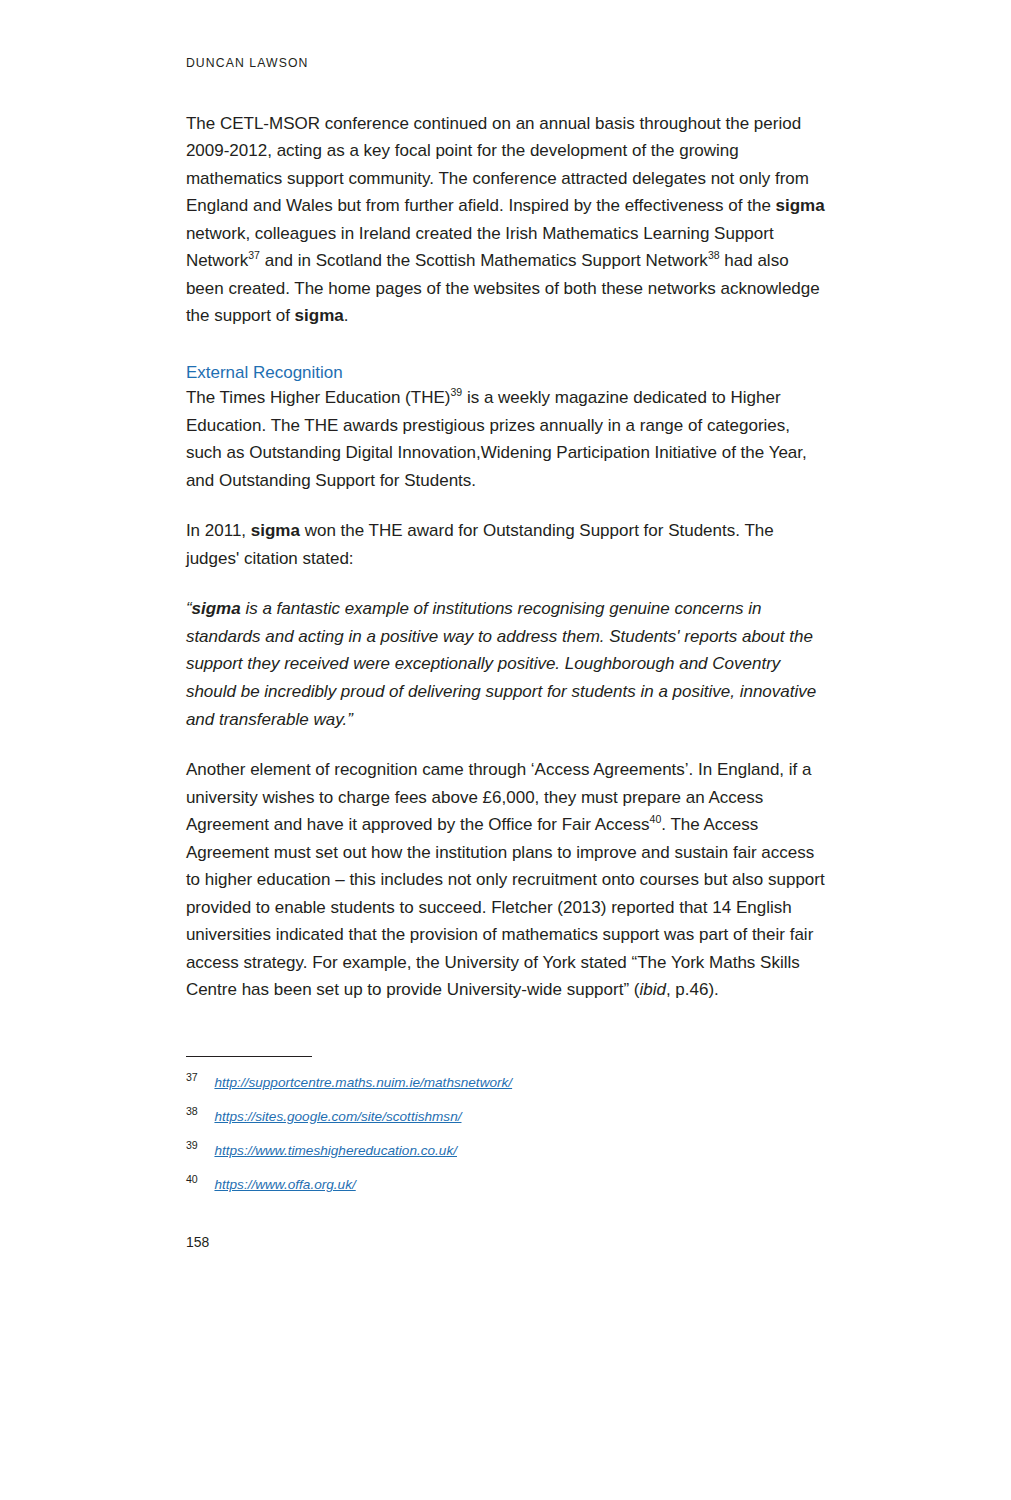Duncan Lawson
The CETL-MSOR conference continued on an annual basis throughout the period 2009-2012, acting as a key focal point for the development of the growing mathematics support community. The conference attracted delegates not only from England and Wales but from further afield. Inspired by the effectiveness of the sigma network, colleagues in Ireland created the Irish Mathematics Learning Support Network37 and in Scotland the Scottish Mathematics Support Network38 had also been created. The home pages of the websites of both these networks acknowledge the support of sigma.
External Recognition
The Times Higher Education (THE)39 is a weekly magazine dedicated to Higher Education. The THE awards prestigious prizes annually in a range of categories, such as Outstanding Digital Innovation,Widening Participation Initiative of the Year, and Outstanding Support for Students.
In 2011, sigma won the THE award for Outstanding Support for Students. The judges' citation stated:
“sigma is a fantastic example of institutions recognising genuine concerns in standards and acting in a positive way to address them. Students' reports about the support they received were exceptionally positive. Loughborough and Coventry should be incredibly proud of delivering support for students in a positive, innovative and transferable way.”
Another element of recognition came through ‘Access Agreements’. In England, if a university wishes to charge fees above £6,000, they must prepare an Access Agreement and have it approved by the Office for Fair Access40. The Access Agreement must set out how the institution plans to improve and sustain fair access to higher education – this includes not only recruitment onto courses but also support provided to enable students to succeed. Fletcher (2013) reported that 14 English universities indicated that the provision of mathematics support was part of their fair access strategy. For example, the University of York stated “The York Maths Skills Centre has been set up to provide University-wide support” (ibid, p.46).
37 http://supportcentre.maths.nuim.ie/mathsnetwork/
38 https://sites.google.com/site/scottishmsn/
39 https://www.timeshighereducation.co.uk/
40 https://www.offa.org.uk/
158